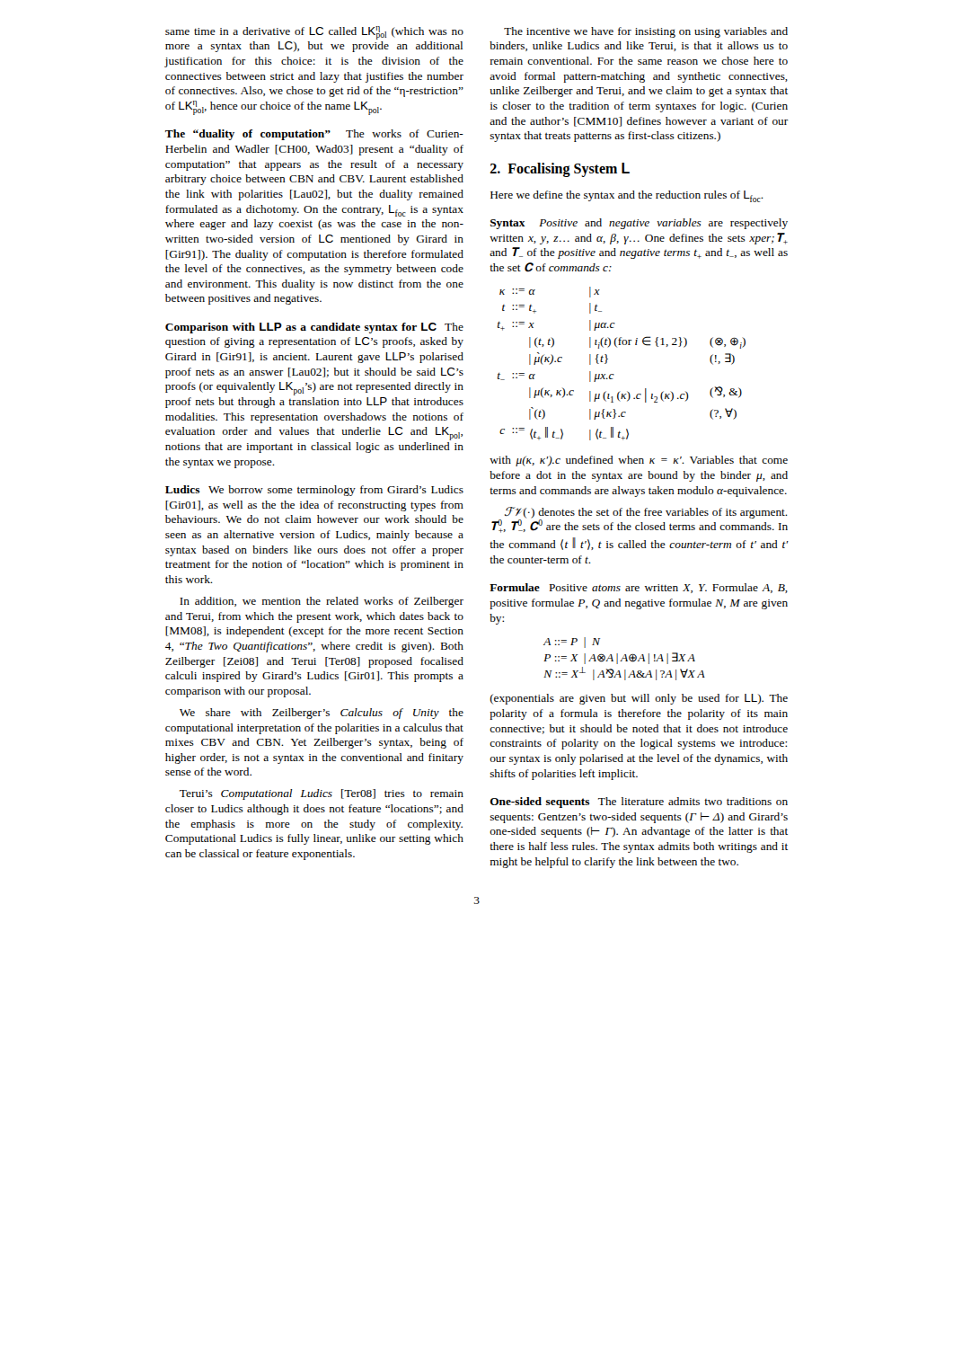same time in a derivative of LC called LKηpol (which was no more a syntax than LC), but we provide an additional justification for this choice: it is the division of the connectives between strict and lazy that justifies the number of connectives. Also, we chose to get rid of the “η-restriction” of LKηpol, hence our choice of the name LKpol.
The “duality of computation” The works of Curien-Herbelin and Wadler [CH00, Wad03] present a “duality of computation” that appears as the result of a necessary arbitrary choice between CBN and CBV. Laurent established the link with polarities [Lau02], but the duality remained formulated as a dichotomy. On the contrary, Lfoc is a syntax where eager and lazy coexist (as was the case in the non-written two-sided version of LC mentioned by Girard in [Gir91]). The duality of computation is therefore formulated the level of the connectives, as the symmetry between code and environment. This duality is now distinct from the one between positives and negatives.
Comparison with LLP as a candidate syntax for LC The question of giving a representation of LC’s proofs, asked by Girard in [Gir91], is ancient. Laurent gave LLP’s polarised proof nets as an answer [Lau02]; but it should be said LC’s proofs (or equivalently LKpol’s) are not represented directly in proof nets but through a translation into LLP that introduces modalities. This representation overshadows the notions of evaluation order and values that underlie LC and LKpol, notions that are important in classical logic as underlined in the syntax we propose.
Ludics We borrow some terminology from Girard’s Ludics [Gir01], as well as the the idea of reconstructing types from behaviours. We do not claim however our work should be seen as an alternative version of Ludics, mainly because a syntax based on binders like ours does not offer a proper treatment for the notion of “location” which is prominent in this work.
In addition, we mention the related works of Zeilberger and Terui, from which the present work, which dates back to [MM08], is independent (except for the more recent Section 4, “The Two Quantifications”, where credit is given). Both Zeilberger [Zei08] and Terui [Ter08] proposed focalised calculi inspired by Girard’s Ludics [Gir01]. This prompts a comparison with our proposal.
We share with Zeilberger’s Calculus of Unity the computational interpretation of the polarities in a calculus that mixes CBV and CBN. Yet Zeilberger’s syntax, being of higher order, is not a syntax in the conventional and finitary sense of the word.
Terui’s Computational Ludics [Ter08] tries to remain closer to Ludics although it does not feature “locations”; and the emphasis is more on the study of complexity. Computational Ludics is fully linear, unlike our setting which can be classical or feature exponentials.
The incentive we have for insisting on using variables and binders, unlike Ludics and like Terui, is that it allows us to remain conventional. For the same reason we chose here to avoid formal pattern-matching and synthetic connectives, unlike Zeilberger and Terui, and we claim to get a syntax that is closer to the tradition of term syntaxes for logic. (Curien and the author’s [CMM10] defines however a variant of our syntax that treats patterns as first-class citizens.)
2. Focalising System L
Here we define the syntax and the reduction rules of Lfoc.
Syntax Positive and negative variables are respectively written x, y, z… and α, β, γ… One defines the sets xper; 𝐓+ and 𝐓− of the positive and negative terms t+ and t−, as well as the set 𝐂 of commands c:
| κ | ::= | α | / x | |
| t | ::= | t + | / t − | |
| t + | ::= | x | / μα.c | |
| | | / ( t , t ) | / ι i ( t ) (for i ∈ {1, 2}) | (⊗, ⊕ i ) |
| | | / μ ̀ (κ) . c | / { t } | (!, ∃) |
| t − | ::= | α | / μx.c | |
| | | / μ ( κ , κ ). c | / μ ( ι 1 ( κ ) . c / ι 2 ( κ ) . c ) | (⅋, &) |
| | | / ̀ ( t ) | / μ { κ }. c | (?, ∀) |
| c | ::= | ⟨ t + ‖ t − ⟩ | / ⟨ t − ‖ t + ⟩ | |
with μ(κ, κ′).c undefined when κ = κ′. Variables that come before a dot in the syntax are bound by the binder μ, and terms and commands are always taken modulo α-equivalence.
ℱ𝒱(·) denotes the set of the free variables of its argument. 𝐓0+, 𝐓0−, 𝐂0 are the sets of the closed terms and commands. In the command ⟨t ‖ t′⟩, t is called the counter-term of t′ and t′ the counter-term of t.
Formulae Positive atoms are written X, Y. Formulae A, B, positive formulae P, Q and negative formulae N, M are given by:
A ::= P | N P ::= X | A⊗A | A⊕A | !A | ∃X A N ::= X⊥ | A⅋A | A&A | ?A | ∀X A
(exponentials are given but will only be used for LL). The polarity of a formula is therefore the polarity of its main connective; but it should be noted that it does not introduce constraints of polarity on the logical systems we introduce: our syntax is only polarised at the level of the dynamics, with shifts of polarities left implicit.
One-sided sequents The literature admits two traditions on sequents: Gentzen’s two-sided sequents (Γ ⊢ Δ) and Girard’s one-sided sequents (⊢ Γ). An advantage of the latter is that there is half less rules. The syntax admits both writings and it might be helpful to clarify the link between the two.
3